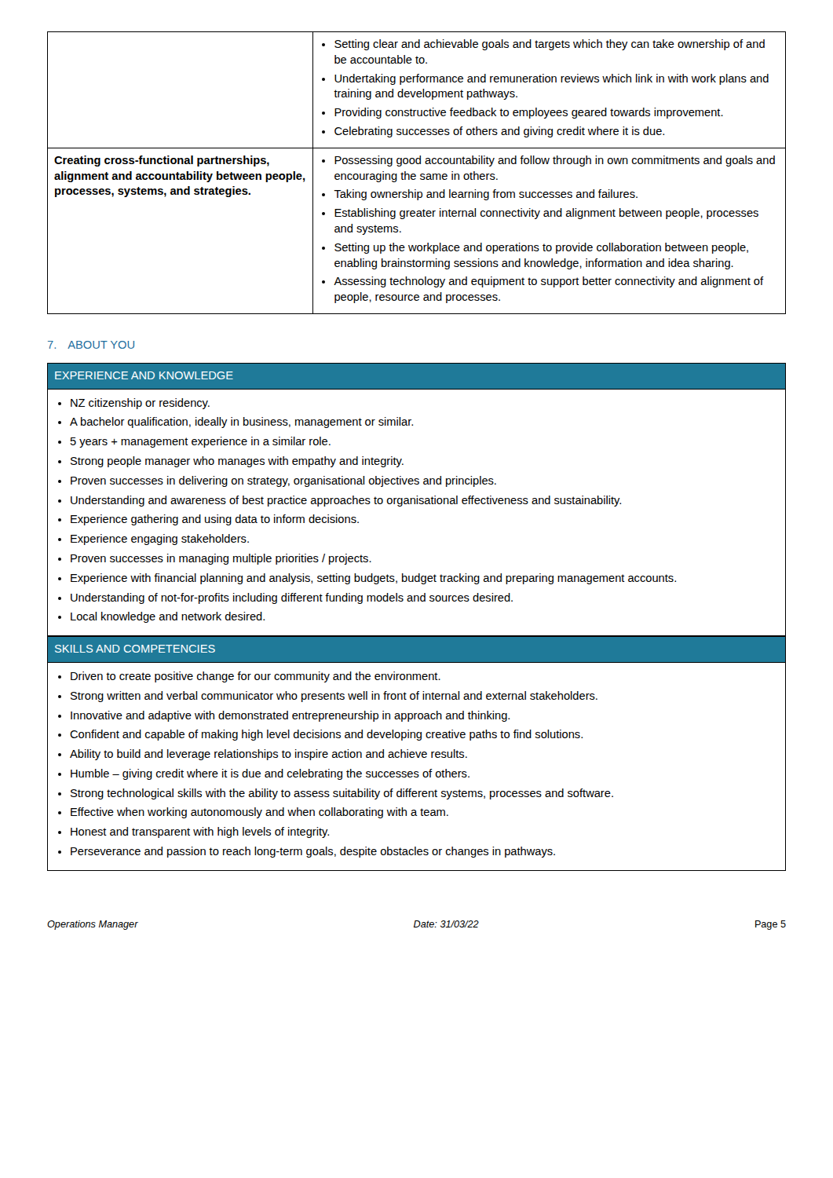| | Setting clear and achievable goals and targets which they can take ownership of and be accountable to. Undertaking performance and remuneration reviews which link in with work plans and training and development pathways. Providing constructive feedback to employees geared towards improvement. Celebrating successes of others and giving credit where it is due. |
| Creating cross-functional partnerships, alignment and accountability between people, processes, systems, and strategies. | Possessing good accountability and follow through in own commitments and goals and encouraging the same in others. Taking ownership and learning from successes and failures. Establishing greater internal connectivity and alignment between people, processes and systems. Setting up the workplace and operations to provide collaboration between people, enabling brainstorming sessions and knowledge, information and idea sharing. Assessing technology and equipment to support better connectivity and alignment of people, resource and processes. |
7. ABOUT YOU
EXPERIENCE AND KNOWLEDGE
NZ citizenship or residency.
A bachelor qualification, ideally in business, management or similar.
5 years + management experience in a similar role.
Strong people manager who manages with empathy and integrity.
Proven successes in delivering on strategy, organisational objectives and principles.
Understanding and awareness of best practice approaches to organisational effectiveness and sustainability.
Experience gathering and using data to inform decisions.
Experience engaging stakeholders.
Proven successes in managing multiple priorities / projects.
Experience with financial planning and analysis, setting budgets, budget tracking and preparing management accounts.
Understanding of not-for-profits including different funding models and sources desired.
Local knowledge and network desired.
SKILLS AND COMPETENCIES
Driven to create positive change for our community and the environment.
Strong written and verbal communicator who presents well in front of internal and external stakeholders.
Innovative and adaptive with demonstrated entrepreneurship in approach and thinking.
Confident and capable of making high level decisions and developing creative paths to find solutions.
Ability to build and leverage relationships to inspire action and achieve results.
Humble – giving credit where it is due and celebrating the successes of others.
Strong technological skills with the ability to assess suitability of different systems, processes and software.
Effective when working autonomously and when collaborating with a team.
Honest and transparent with high levels of integrity.
Perseverance and passion to reach long-term goals, despite obstacles or changes in pathways.
Operations Manager Date: 31/03/22 Page 5